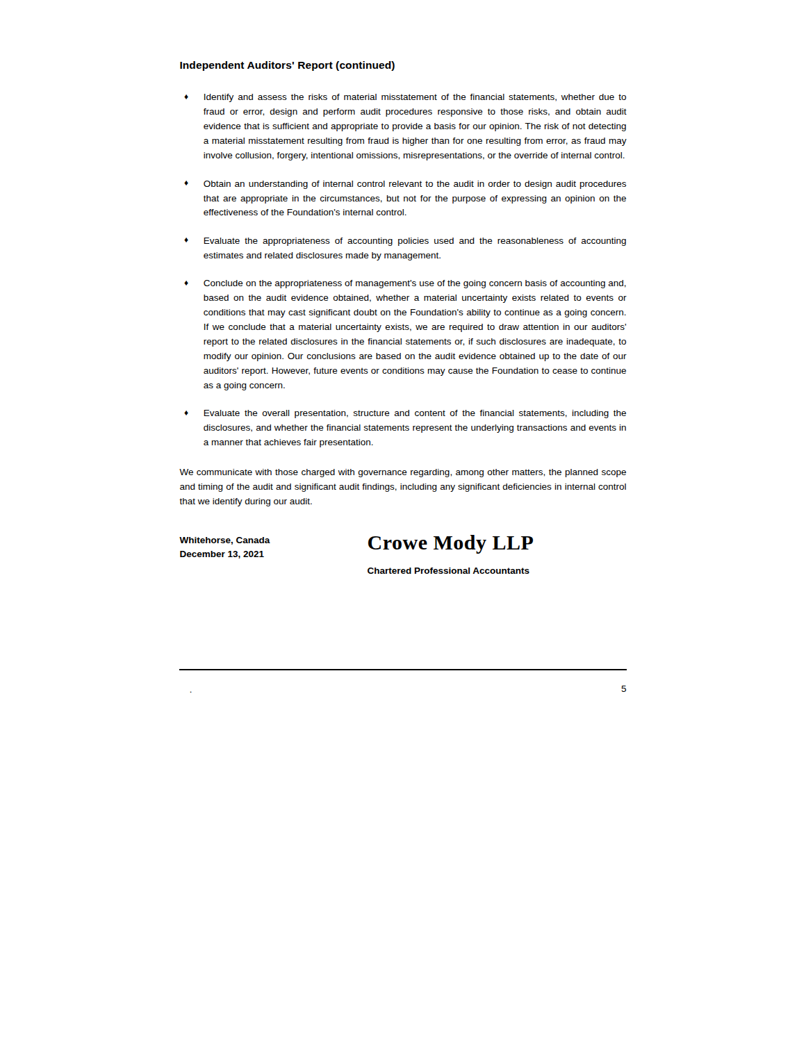Independent Auditors' Report (continued)
Identify and assess the risks of material misstatement of the financial statements, whether due to fraud or error, design and perform audit procedures responsive to those risks, and obtain audit evidence that is sufficient and appropriate to provide a basis for our opinion. The risk of not detecting a material misstatement resulting from fraud is higher than for one resulting from error, as fraud may involve collusion, forgery, intentional omissions, misrepresentations, or the override of internal control.
Obtain an understanding of internal control relevant to the audit in order to design audit procedures that are appropriate in the circumstances, but not for the purpose of expressing an opinion on the effectiveness of the Foundation's internal control.
Evaluate the appropriateness of accounting policies used and the reasonableness of accounting estimates and related disclosures made by management.
Conclude on the appropriateness of management's use of the going concern basis of accounting and, based on the audit evidence obtained, whether a material uncertainty exists related to events or conditions that may cast significant doubt on the Foundation's ability to continue as a going concern. If we conclude that a material uncertainty exists, we are required to draw attention in our auditors' report to the related disclosures in the financial statements or, if such disclosures are inadequate, to modify our opinion. Our conclusions are based on the audit evidence obtained up to the date of our auditors' report. However, future events or conditions may cause the Foundation to cease to continue as a going concern.
Evaluate the overall presentation, structure and content of the financial statements, including the disclosures, and whether the financial statements represent the underlying transactions and events in a manner that achieves fair presentation.
We communicate with those charged with governance regarding, among other matters, the planned scope and timing of the audit and significant audit findings, including any significant deficiencies in internal control that we identify during our audit.
Whitehorse, Canada
December 13, 2021
Crowe Mody LLP
Chartered Professional Accountants
.
5